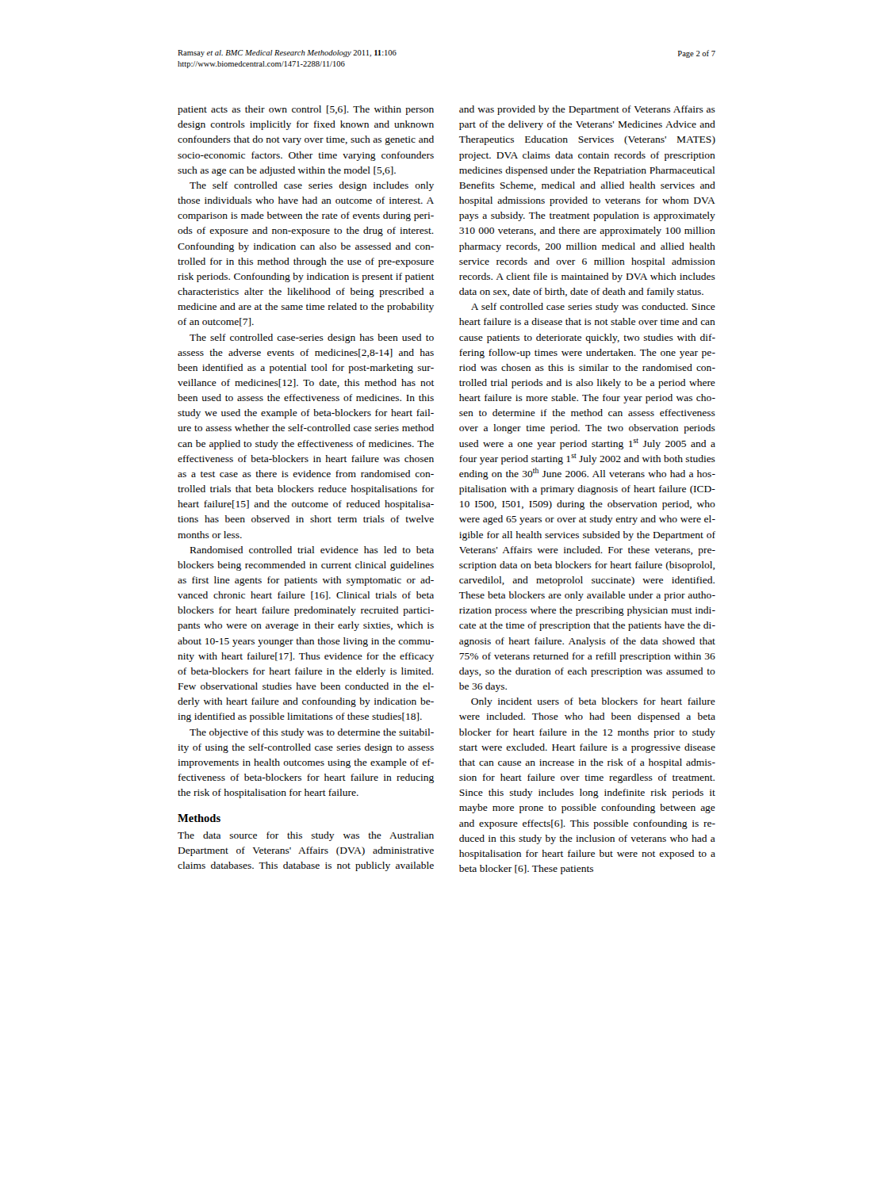Ramsay et al. BMC Medical Research Methodology 2011, 11:106
http://www.biomedcentral.com/1471-2288/11/106
Page 2 of 7
patient acts as their own control [5,6]. The within person design controls implicitly for fixed known and unknown confounders that do not vary over time, such as genetic and socio-economic factors. Other time varying confounders such as age can be adjusted within the model [5,6].
The self controlled case series design includes only those individuals who have had an outcome of interest. A comparison is made between the rate of events during periods of exposure and non-exposure to the drug of interest. Confounding by indication can also be assessed and controlled for in this method through the use of pre-exposure risk periods. Confounding by indication is present if patient characteristics alter the likelihood of being prescribed a medicine and are at the same time related to the probability of an outcome[7].
The self controlled case-series design has been used to assess the adverse events of medicines[2,8-14] and has been identified as a potential tool for post-marketing surveillance of medicines[12]. To date, this method has not been used to assess the effectiveness of medicines. In this study we used the example of beta-blockers for heart failure to assess whether the self-controlled case series method can be applied to study the effectiveness of medicines. The effectiveness of beta-blockers in heart failure was chosen as a test case as there is evidence from randomised controlled trials that beta blockers reduce hospitalisations for heart failure[15] and the outcome of reduced hospitalisations has been observed in short term trials of twelve months or less.
Randomised controlled trial evidence has led to beta blockers being recommended in current clinical guidelines as first line agents for patients with symptomatic or advanced chronic heart failure [16]. Clinical trials of beta blockers for heart failure predominately recruited participants who were on average in their early sixties, which is about 10-15 years younger than those living in the community with heart failure[17]. Thus evidence for the efficacy of beta-blockers for heart failure in the elderly is limited. Few observational studies have been conducted in the elderly with heart failure and confounding by indication being identified as possible limitations of these studies[18].
The objective of this study was to determine the suitability of using the self-controlled case series design to assess improvements in health outcomes using the example of effectiveness of beta-blockers for heart failure in reducing the risk of hospitalisation for heart failure.
Methods
The data source for this study was the Australian Department of Veterans' Affairs (DVA) administrative claims databases. This database is not publicly available and was provided by the Department of Veterans Affairs as part of the delivery of the Veterans' Medicines Advice and Therapeutics Education Services (Veterans' MATES) project. DVA claims data contain records of prescription medicines dispensed under the Repatriation Pharmaceutical Benefits Scheme, medical and allied health services and hospital admissions provided to veterans for whom DVA pays a subsidy. The treatment population is approximately 310 000 veterans, and there are approximately 100 million pharmacy records, 200 million medical and allied health service records and over 6 million hospital admission records. A client file is maintained by DVA which includes data on sex, date of birth, date of death and family status.
A self controlled case series study was conducted. Since heart failure is a disease that is not stable over time and can cause patients to deteriorate quickly, two studies with differing follow-up times were undertaken. The one year period was chosen as this is similar to the randomised controlled trial periods and is also likely to be a period where heart failure is more stable. The four year period was chosen to determine if the method can assess effectiveness over a longer time period. The two observation periods used were a one year period starting 1st July 2005 and a four year period starting 1st July 2002 and with both studies ending on the 30th June 2006. All veterans who had a hospitalisation with a primary diagnosis of heart failure (ICD-10 I500, I501, I509) during the observation period, who were aged 65 years or over at study entry and who were eligible for all health services subsided by the Department of Veterans' Affairs were included. For these veterans, prescription data on beta blockers for heart failure (bisoprolol, carvedilol, and metoprolol succinate) were identified. These beta blockers are only available under a prior authorization process where the prescribing physician must indicate at the time of prescription that the patients have the diagnosis of heart failure. Analysis of the data showed that 75% of veterans returned for a refill prescription within 36 days, so the duration of each prescription was assumed to be 36 days.
Only incident users of beta blockers for heart failure were included. Those who had been dispensed a beta blocker for heart failure in the 12 months prior to study start were excluded. Heart failure is a progressive disease that can cause an increase in the risk of a hospital admission for heart failure over time regardless of treatment. Since this study includes long indefinite risk periods it maybe more prone to possible confounding between age and exposure effects[6]. This possible confounding is reduced in this study by the inclusion of veterans who had a hospitalisation for heart failure but were not exposed to a beta blocker [6]. These patients